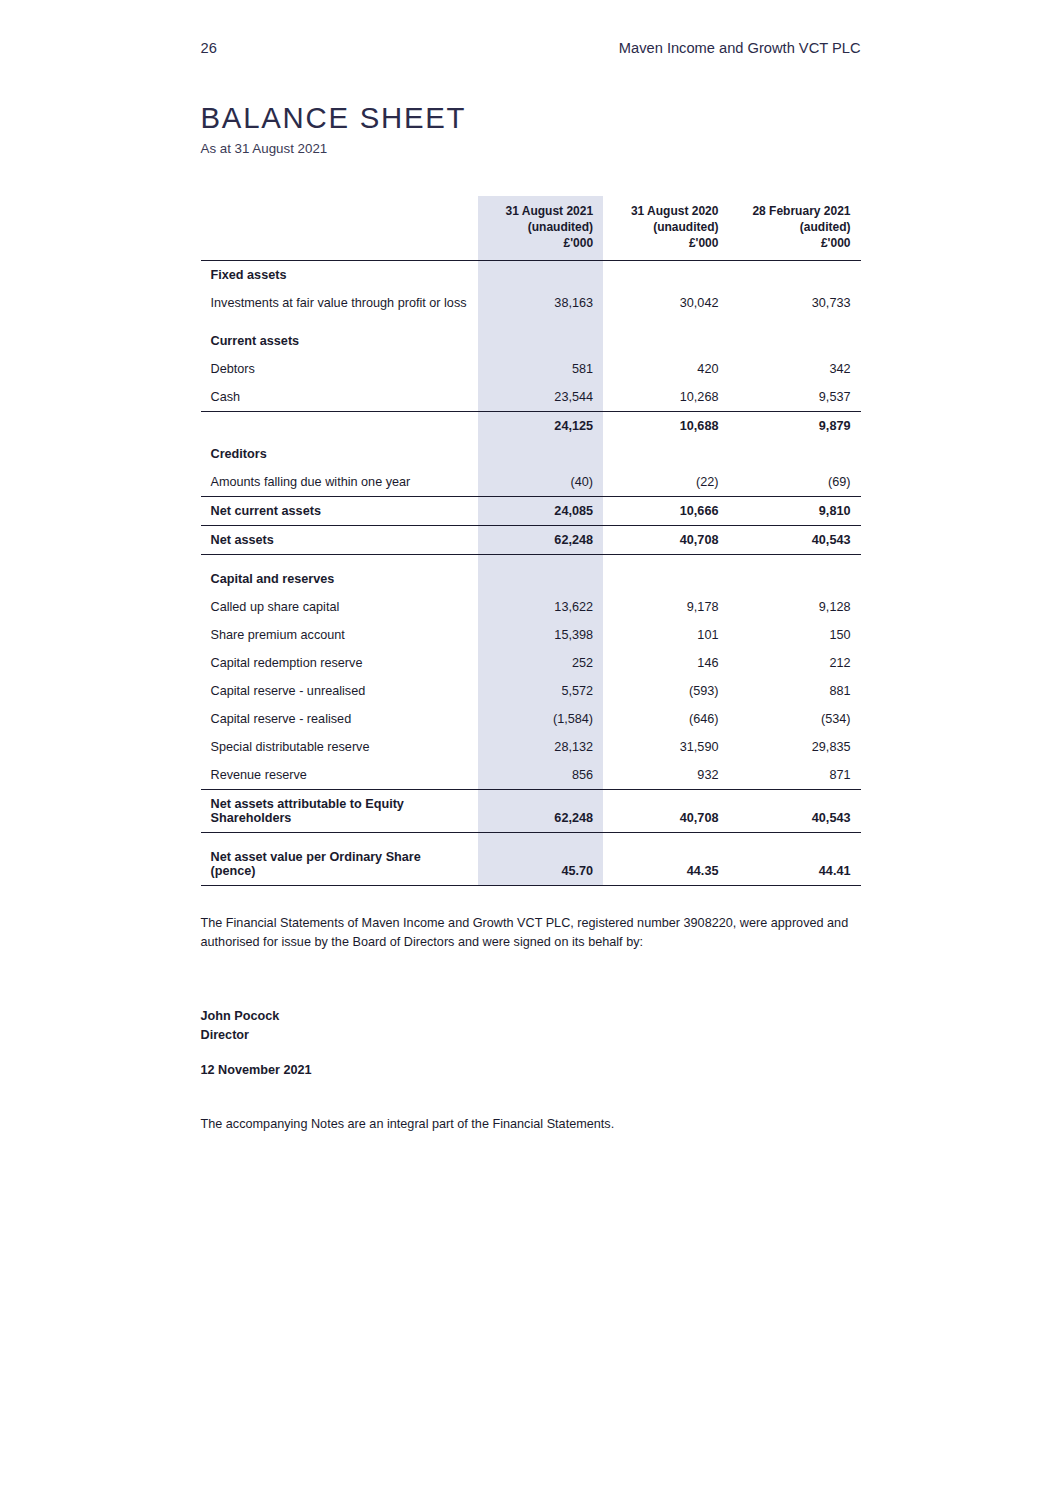26
Maven Income and Growth VCT PLC
BALANCE SHEET
As at 31 August 2021
| | 31 August 2021 (unaudited) £'000 | 31 August 2020 (unaudited) £'000 | 28 February 2021 (audited) £'000 |
| --- | --- | --- | --- |
| Fixed assets | | | |
| Investments at fair value through profit or loss | 38,163 | 30,042 | 30,733 |
| Current assets | | | |
| Debtors | 581 | 420 | 342 |
| Cash | 23,544 | 10,268 | 9,537 |
| | 24,125 | 10,688 | 9,879 |
| Creditors | | | |
| Amounts falling due within one year | (40) | (22) | (69) |
| Net current assets | 24,085 | 10,666 | 9,810 |
| Net assets | 62,248 | 40,708 | 40,543 |
| Capital and reserves | | | |
| Called up share capital | 13,622 | 9,178 | 9,128 |
| Share premium account | 15,398 | 101 | 150 |
| Capital redemption reserve | 252 | 146 | 212 |
| Capital reserve - unrealised | 5,572 | (593) | 881 |
| Capital reserve - realised | (1,584) | (646) | (534) |
| Special distributable reserve | 28,132 | 31,590 | 29,835 |
| Revenue reserve | 856 | 932 | 871 |
| Net assets attributable to Equity Shareholders | 62,248 | 40,708 | 40,543 |
| Net asset value per Ordinary Share (pence) | 45.70 | 44.35 | 44.41 |
The Financial Statements of Maven Income and Growth VCT PLC, registered number 3908220, were approved and authorised for issue by the Board of Directors and were signed on its behalf by:
John Pocock
Director
12 November 2021
The accompanying Notes are an integral part of the Financial Statements.